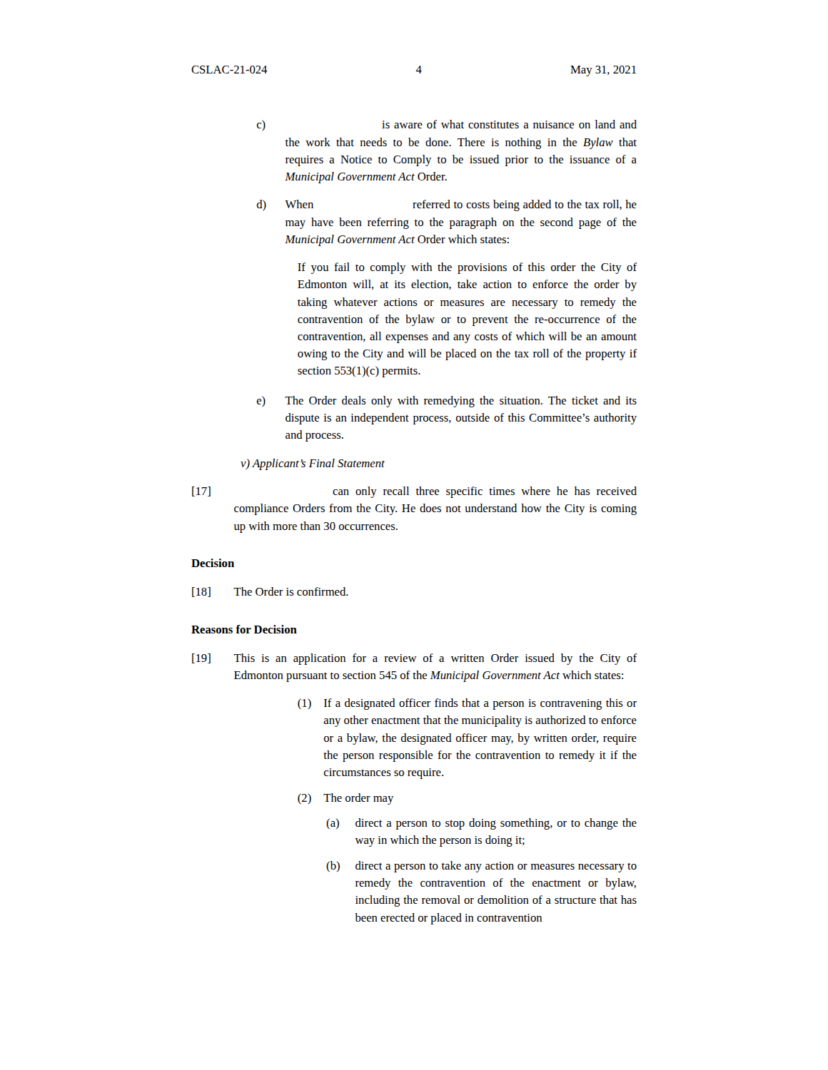CSLAC-21-024
4
May 31, 2021
c)
is aware of what constitutes a nuisance on land and the work that needs to be done. There is nothing in the Bylaw that requires a Notice to Comply to be issued prior to the issuance of a Municipal Government Act Order.
d)
When referred to costs being added to the tax roll, he may have been referring to the paragraph on the second page of the Municipal Government Act Order which states:
If you fail to comply with the provisions of this order the City of Edmonton will, at its election, take action to enforce the order by taking whatever actions or measures are necessary to remedy the contravention of the bylaw or to prevent the re-occurrence of the contravention, all expenses and any costs of which will be an amount owing to the City and will be placed on the tax roll of the property if section 553(1)(c) permits.
e)
The Order deals only with remedying the situation. The ticket and its dispute is an independent process, outside of this Committee’s authority and process.
v) Applicant’s Final Statement
[17]
can only recall three specific times where he has received compliance Orders from the City. He does not understand how the City is coming up with more than 30 occurrences.
Decision
[18]
The Order is confirmed.
Reasons for Decision
[19]
This is an application for a review of a written Order issued by the City of Edmonton pursuant to section 545 of the Municipal Government Act which states:
(1)
If a designated officer finds that a person is contravening this or any other enactment that the municipality is authorized to enforce or a bylaw, the designated officer may, by written order, require the person responsible for the contravention to remedy it if the circumstances so require.
(2)
The order may
(a)
direct a person to stop doing something, or to change the way in which the person is doing it;
(b)
direct a person to take any action or measures necessary to remedy the contravention of the enactment or bylaw, including the removal or demolition of a structure that has been erected or placed in contravention